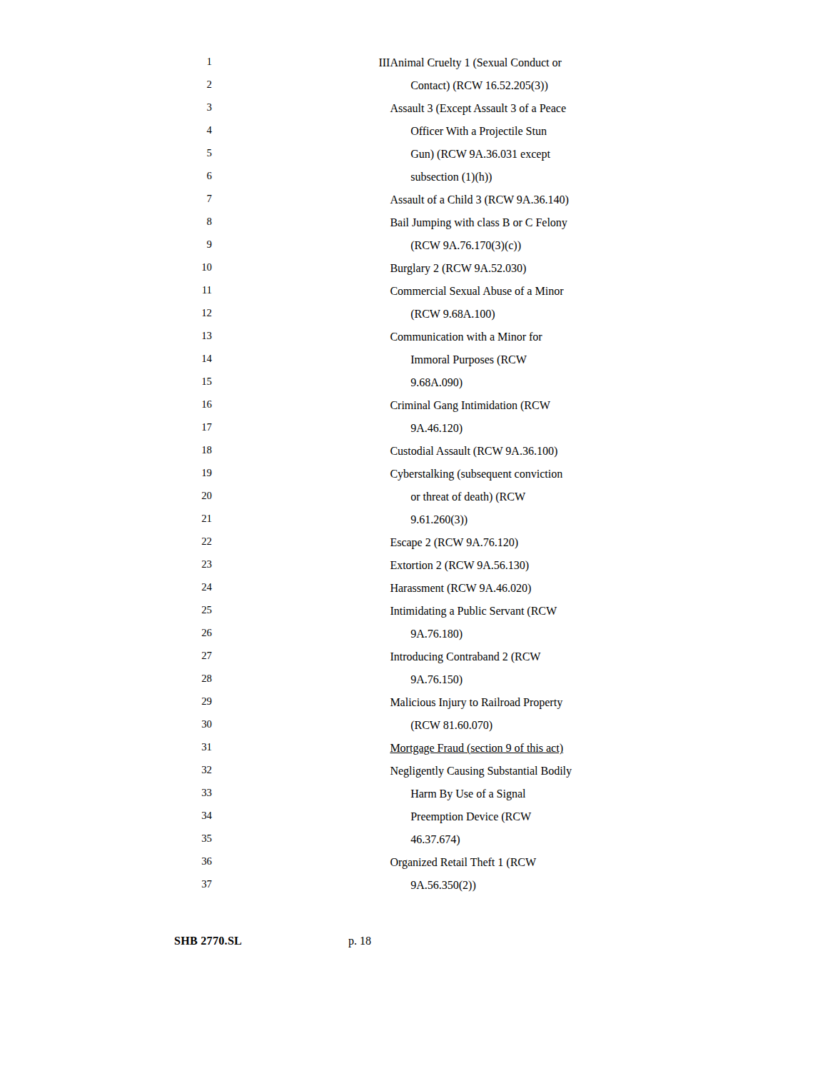| 1 | III | Animal Cruelty 1 (Sexual Conduct or |
| 2 | | Contact) (RCW 16.52.205(3)) |
| 3 | | Assault 3 (Except Assault 3 of a Peace |
| 4 | | Officer With a Projectile Stun |
| 5 | | Gun) (RCW 9A.36.031 except |
| 6 | | subsection (1)(h)) |
| 7 | | Assault of a Child 3 (RCW 9A.36.140) |
| 8 | | Bail Jumping with class B or C Felony |
| 9 | | (RCW 9A.76.170(3)(c)) |
| 10 | | Burglary 2 (RCW 9A.52.030) |
| 11 | | Commercial Sexual Abuse of a Minor |
| 12 | | (RCW 9.68A.100) |
| 13 | | Communication with a Minor for |
| 14 | | Immoral Purposes (RCW |
| 15 | | 9.68A.090) |
| 16 | | Criminal Gang Intimidation (RCW |
| 17 | | 9A.46.120) |
| 18 | | Custodial Assault (RCW 9A.36.100) |
| 19 | | Cyberstalking (subsequent conviction |
| 20 | | or threat of death) (RCW |
| 21 | | 9.61.260(3)) |
| 22 | | Escape 2 (RCW 9A.76.120) |
| 23 | | Extortion 2 (RCW 9A.56.130) |
| 24 | | Harassment (RCW 9A.46.020) |
| 25 | | Intimidating a Public Servant (RCW |
| 26 | | 9A.76.180) |
| 27 | | Introducing Contraband 2 (RCW |
| 28 | | 9A.76.150) |
| 29 | | Malicious Injury to Railroad Property |
| 30 | | (RCW 81.60.070) |
| 31 | | Mortgage Fraud (section 9 of this act) |
| 32 | | Negligently Causing Substantial Bodily |
| 33 | | Harm By Use of a Signal |
| 34 | | Preemption Device (RCW |
| 35 | | 46.37.674) |
| 36 | | Organized Retail Theft 1 (RCW |
| 37 | | 9A.56.350(2)) |
SHB 2770.SL p. 18